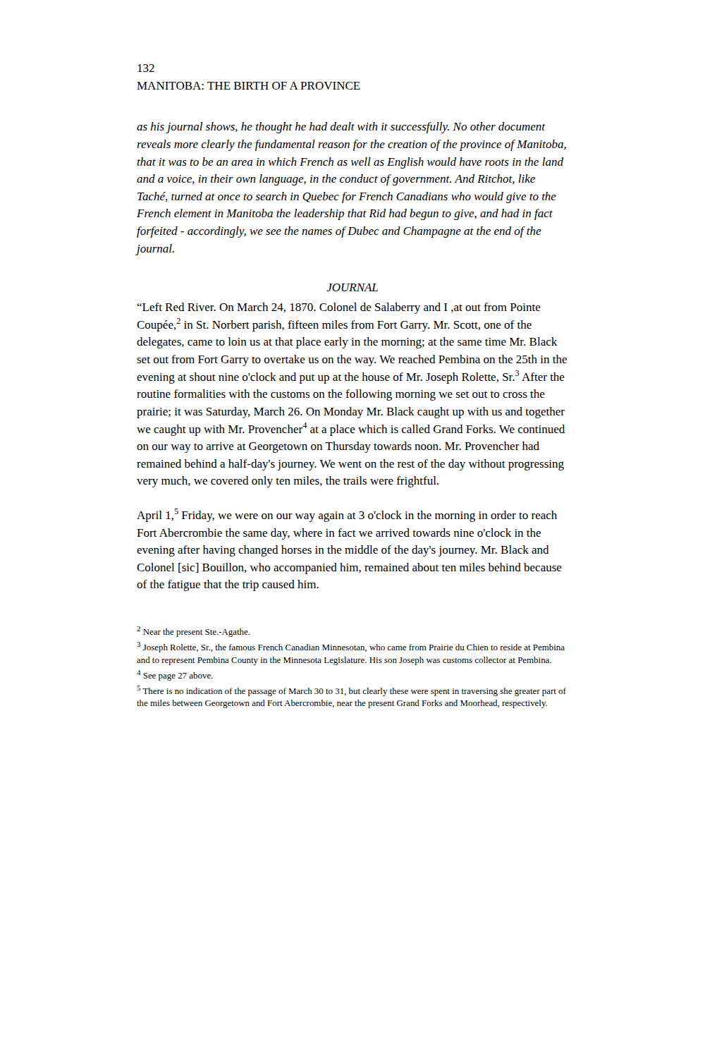132
Manitoba: The Birth of a Province
as his journal shows, he thought he had dealt with it successfully. No other document reveals more clearly the fundamental reason for the creation of the province of Manitoba, that it was to be an area in which French as well as English would have roots in the land and a voice, in their own language, in the conduct of government. And Ritchot, like Taché, turned at once to search in Quebec for French Canadians who would give to the French element in Manitoba the leadership that Rid had begun to give, and had in fact forfeited - accordingly, we see the names of Dubec and Champagne at the end of the journal.
JOURNAL
“Left Red River. On March 24, 1870. Colonel de Salaberry and I ,at out from Pointe Coupée,2 in St. Norbert parish, fifteen miles from Fort Garry. Mr. Scott, one of the delegates, came to loin us at that place early in the morning; at the same time Mr. Black set out from Fort Garry to overtake us on the way. We reached Pembina on the 25th in the evening at shout nine o'clock and put up at the house of Mr. Joseph Rolette, Sr.3 After the routine formalities with the customs on the following morning we set out to cross the prairie; it was Saturday, March 26. On Monday Mr. Black caught up with us and together we caught up with Mr. Provencher4 at a place which is called Grand Forks. We continued on our way to arrive at Georgetown on Thursday towards noon. Mr. Provencher had remained behind a half-day's journey. We went on the rest of the day without progressing very much, we covered only ten miles, the trails were frightful.
April 1,5 Friday, we were on our way again at 3 o'clock in the morning in order to reach Fort Abercrombie the same day, where in fact we arrived towards nine o'clock in the evening after having changed horses in the middle of the day's journey. Mr. Black and Colonel [sic] Bouillon, who accompanied him, remained about ten miles behind because of the fatigue that the trip caused him.
2 Near the present Ste.-Agathe.
3 Joseph Rolette, Sr., the famous French Canadian Minnesotan, who came from Prairie du Chien to reside at Pembina and to represent Pembina County in the Minnesota Legislature. His son Joseph was customs collector at Pembina.
4 See page 27 above.
5 There is no indication of the passage of March 30 to 31, but clearly these were spent in traversing she greater part of the miles between Georgetown and Fort Abercrombie, near the present Grand Forks and Moorhead, respectively.